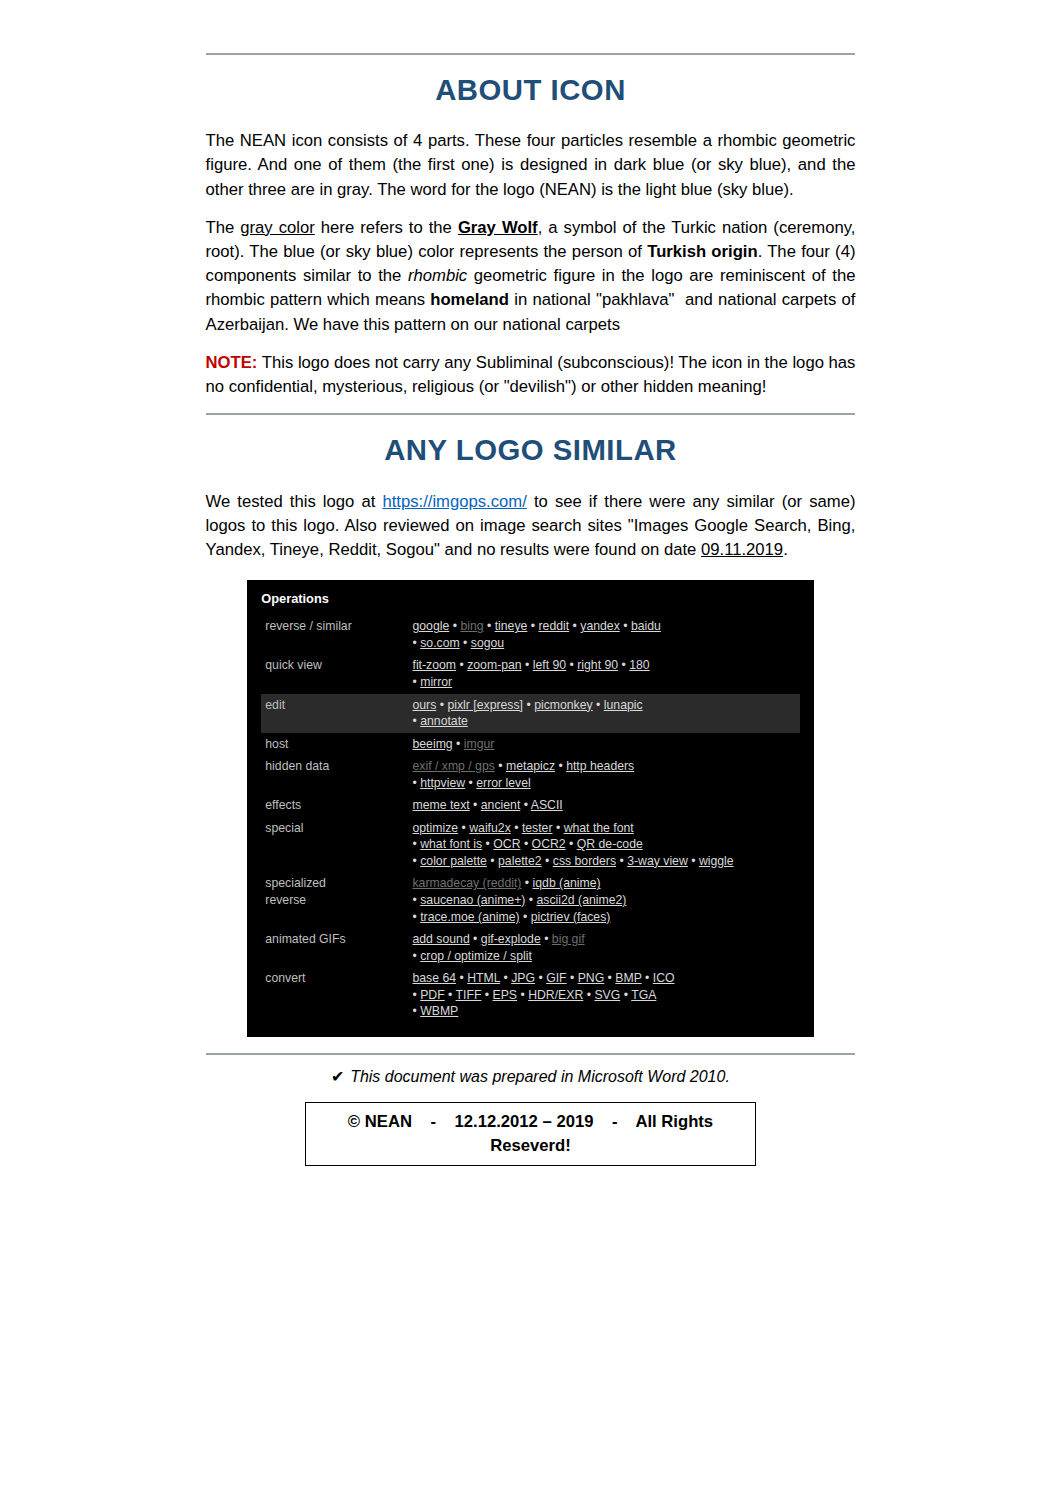ABOUT ICON
The NEAN icon consists of 4 parts. These four particles resemble a rhombic geometric figure. And one of them (the first one) is designed in dark blue (or sky blue), and the other three are in gray. The word for the logo (NEAN) is the light blue (sky blue).
The gray color here refers to the Gray Wolf, a symbol of the Turkic nation (ceremony, root). The blue (or sky blue) color represents the person of Turkish origin. The four (4) components similar to the rhombic geometric figure in the logo are reminiscent of the rhombic pattern which means homeland in national "pakhlava" and national carpets of Azerbaijan. We have this pattern on our national carpets
NOTE: This logo does not carry any Subliminal (subconscious)! The icon in the logo has no confidential, mysterious, religious (or "devilish") or other hidden meaning!
ANY LOGO SIMILAR
We tested this logo at https://imgops.com/ to see if there were any similar (or same) logos to this logo. Also reviewed on image search sites "Images Google Search, Bing, Yandex, Tineye, Reddit, Sogou" and no results were found on date 09.11.2019.
Operations
| reverse / similar | google • bing • tineye • reddit • yandex • baidu • so.com • sogou |
| quick view | fit-zoom • zoom-pan • left 90 • right 90 • 180 • mirror |
| edit | ours • pixlr [express] • picmonkey • lunapic • annotate |
| host | beeimg • imgur |
| hidden data | exif / xmp / gps • metapicz • http headers • httpview • error level |
| effects | meme text • ancient • ASCII |
| special | optimize • waifu2x • tester • what the font • what font is • OCR • OCR2 • QR de-code • color palette • palette2 • css borders • 3-way view • wiggle |
| specialized reverse | karmadecay (reddit) • iqdb (anime) • saucenao (anime+) • ascii2d (anime2) • trace.moe (anime) • pictriev (faces) |
| animated GIFs | add sound • gif-explode • big gif • crop / optimize / split |
| convert | base 64 • HTML • JPG • GIF • PNG • BMP • ICO • PDF • TIFF • EPS • HDR/EXR • SVG • TGA • WBMP |
✔This document was prepared in Microsoft Word 2010.
© NEAN - 12.12.2012 – 2019 - All Rights Reseverd!